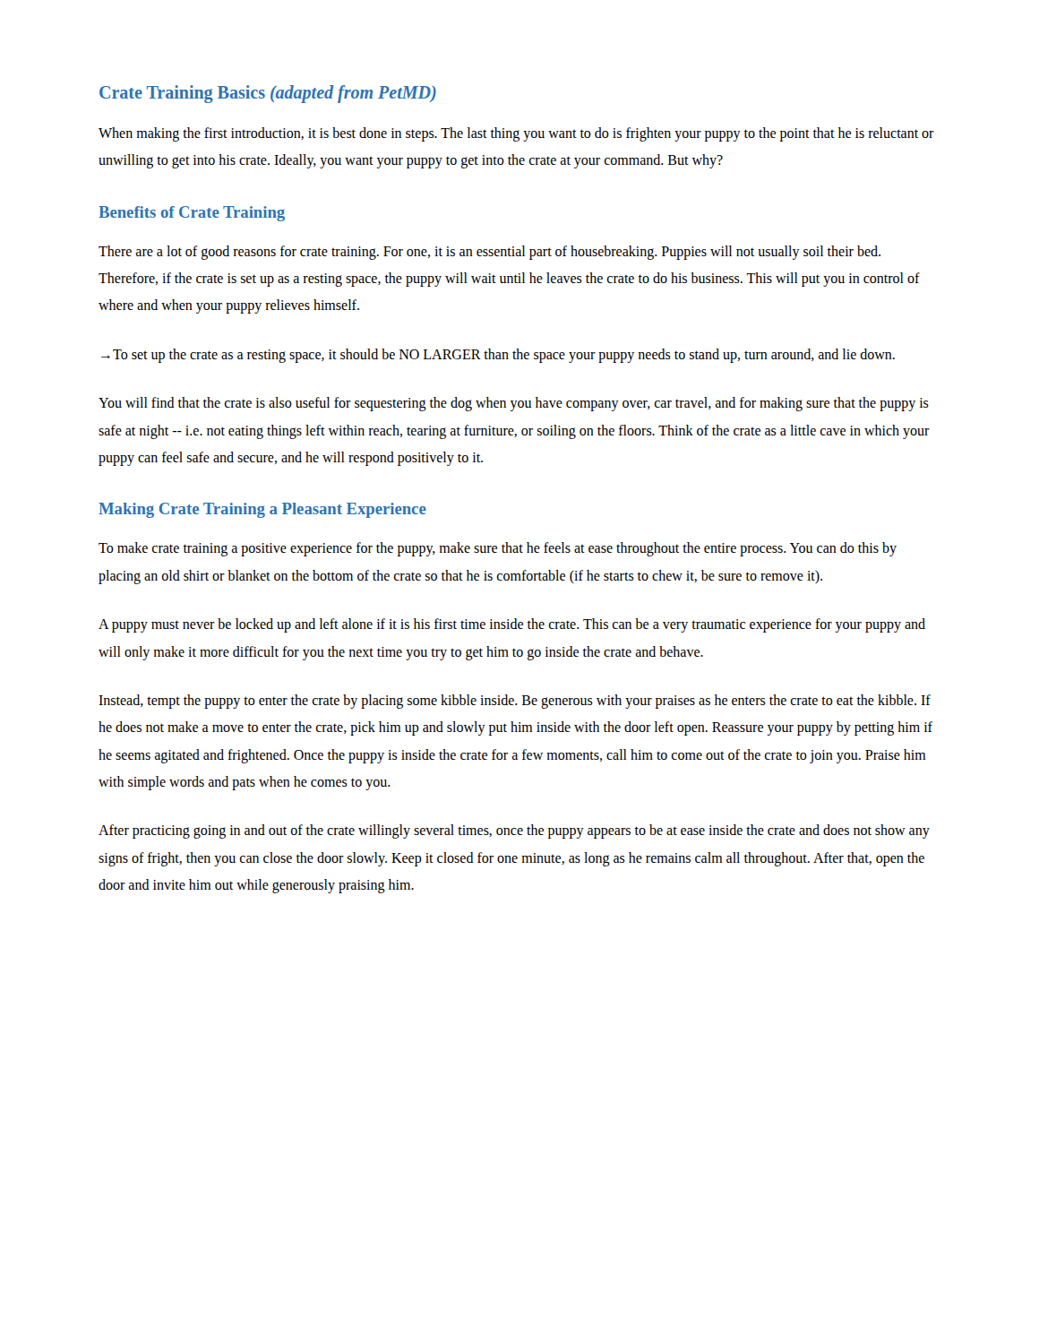Crate Training Basics (adapted from PetMD)
When making the first introduction, it is best done in steps. The last thing you want to do is frighten your puppy to the point that he is reluctant or unwilling to get into his crate. Ideally, you want your puppy to get into the crate at your command. But why?
Benefits of Crate Training
There are a lot of good reasons for crate training. For one, it is an essential part of housebreaking. Puppies will not usually soil their bed. Therefore, if the crate is set up as a resting space, the puppy will wait until he leaves the crate to do his business. This will put you in control of where and when your puppy relieves himself.
→To set up the crate as a resting space, it should be NO LARGER than the space your puppy needs to stand up, turn around, and lie down.
You will find that the crate is also useful for sequestering the dog when you have company over, car travel, and for making sure that the puppy is safe at night -- i.e. not eating things left within reach, tearing at furniture, or soiling on the floors. Think of the crate as a little cave in which your puppy can feel safe and secure, and he will respond positively to it.
Making Crate Training a Pleasant Experience
To make crate training a positive experience for the puppy, make sure that he feels at ease throughout the entire process. You can do this by placing an old shirt or blanket on the bottom of the crate so that he is comfortable (if he starts to chew it, be sure to remove it).
A puppy must never be locked up and left alone if it is his first time inside the crate. This can be a very traumatic experience for your puppy and will only make it more difficult for you the next time you try to get him to go inside the crate and behave.
Instead, tempt the puppy to enter the crate by placing some kibble inside. Be generous with your praises as he enters the crate to eat the kibble. If he does not make a move to enter the crate, pick him up and slowly put him inside with the door left open. Reassure your puppy by petting him if he seems agitated and frightened. Once the puppy is inside the crate for a few moments, call him to come out of the crate to join you. Praise him with simple words and pats when he comes to you.
After practicing going in and out of the crate willingly several times, once the puppy appears to be at ease inside the crate and does not show any signs of fright, then you can close the door slowly. Keep it closed for one minute, as long as he remains calm all throughout. After that, open the door and invite him out while generously praising him.